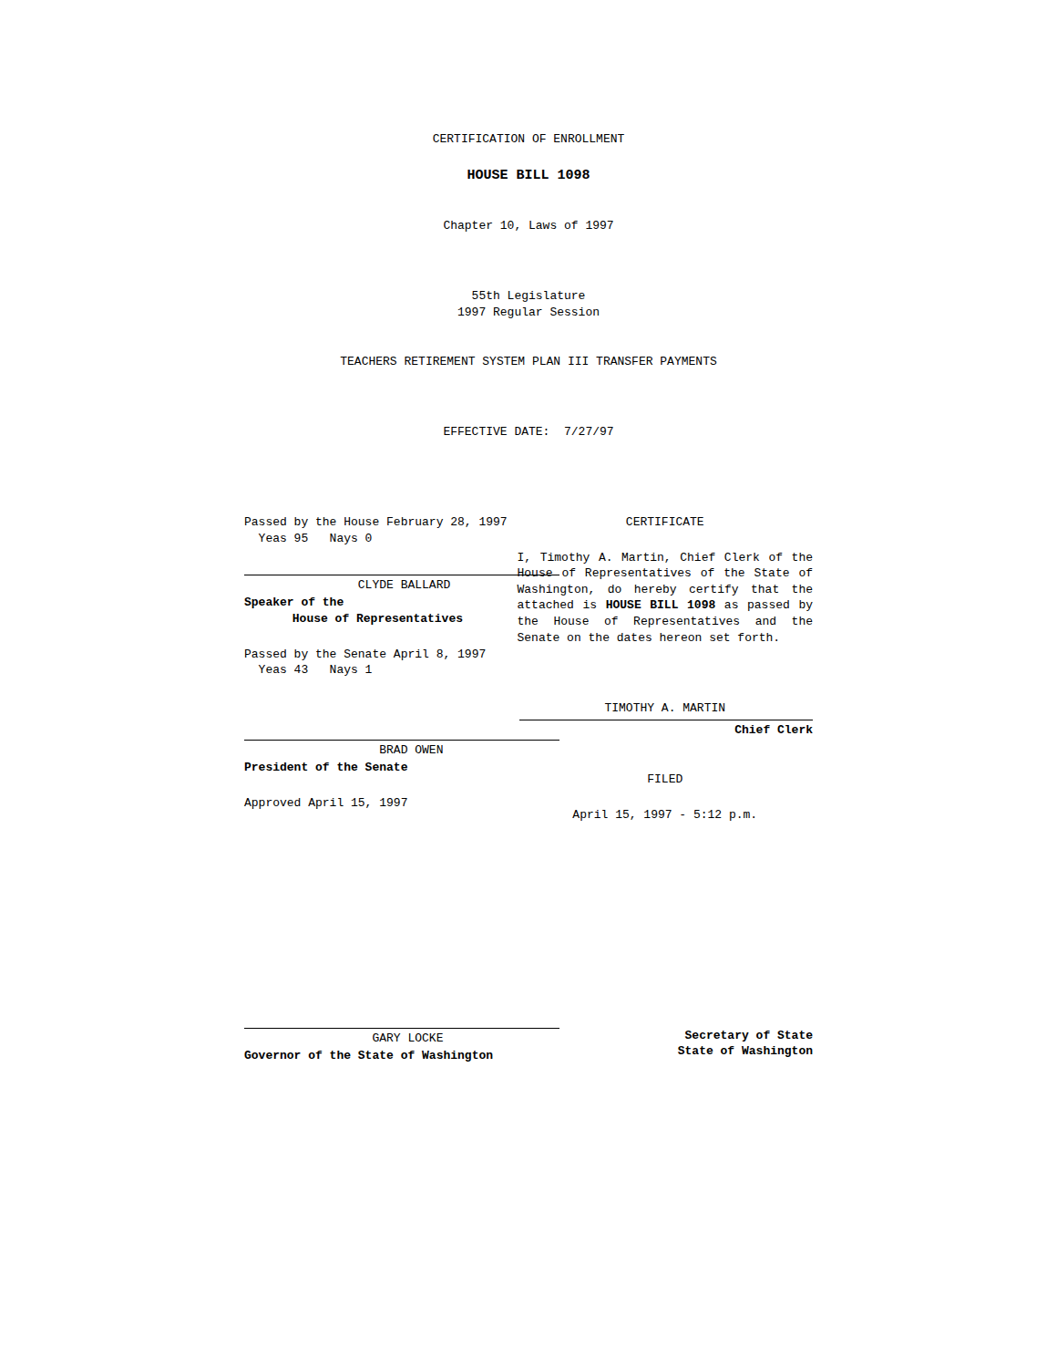CERTIFICATION OF ENROLLMENT
HOUSE BILL 1098
Chapter 10, Laws of 1997
55th Legislature
1997 Regular Session
TEACHERS RETIREMENT SYSTEM PLAN III TRANSFER PAYMENTS
EFFECTIVE DATE: 7/27/97
| Passed by the House February 28, 1997 Yeas 95 Nays 0 CLYDE BALLARD Speaker of the House of Representatives Passed by the Senate April 8, 1997 Yeas 43 Nays 1 BRAD OWEN President of the Senate Approved April 15, 1997 | CERTIFICATE I, Timothy A. Martin, Chief Clerk of the House of Representatives of the State of Washington, do hereby certify that the attached is HOUSE BILL 1098 as passed by the House of Representatives and the Senate on the dates hereon set forth. TIMOTHY A. MARTIN Chief Clerk FILED April 15, 1997 - 5:12 p.m. |
| GARY LOCKE Governor of the State of Washington | Secretary of State State of Washington |